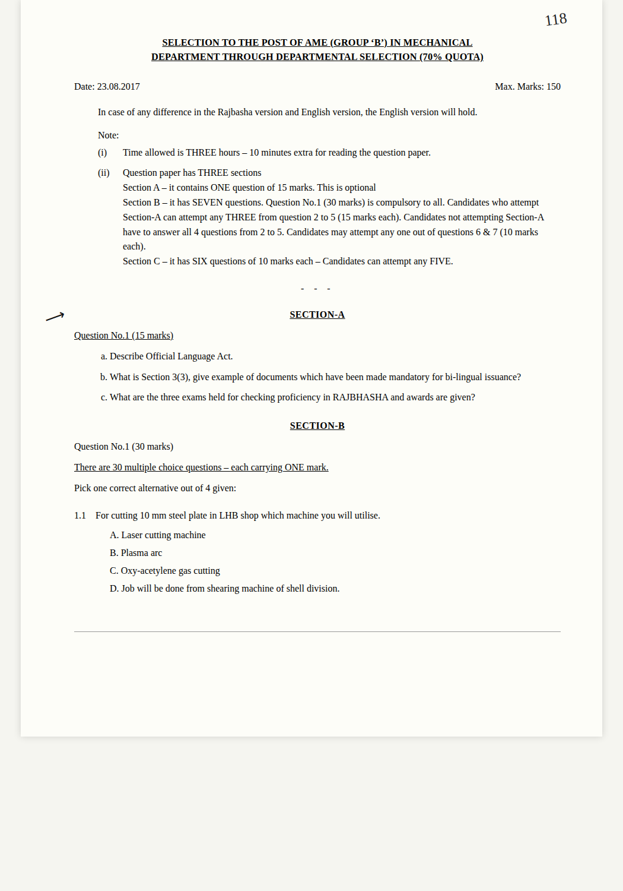118
⟶
SELECTION TO THE POST OF AME (GROUP ‘B’) IN MECHANICAL
DEPARTMENT THROUGH DEPARTMENTAL SELECTION (70% QUOTA)
Date: 23.08.2017 Max. Marks: 150
In case of any difference in the Rajbasha version and English version, the English version will hold.
Note:
| (i) | Time allowed is THREE hours – 10 minutes extra for reading the question paper. |
| (ii) | Question paper has THREE sections Section A – it contains ONE question of 15 marks. This is optional Section B – it has SEVEN questions. Question No.1 (30 marks) is compulsory to all. Candidates who attempt Section-A can attempt any THREE from question 2 to 5 (15 marks each). Candidates not attempting Section-A have to answer all 4 questions from 2 to 5. Candidates may attempt any one out of questions 6 & 7 (10 marks each). Section C – it has SIX questions of 10 marks each – Candidates can attempt any FIVE. |
- - -
SECTION-A
Question No.1 (15 marks)
Describe Official Language Act.
What is Section 3(3), give example of documents which have been made mandatory for bi-lingual issuance?
What are the three exams held for checking proficiency in RAJBHASHA and awards are given?
SECTION-B
Question No.1 (30 marks)
There are 30 multiple choice questions – each carrying ONE mark.
Pick one correct alternative out of 4 given:
1.1 For cutting 10 mm steel plate in LHB shop which machine you will utilise.
A. Laser cutting machine
B. Plasma arc
C. Oxy-acetylene gas cutting
D. Job will be done from shearing machine of shell division.